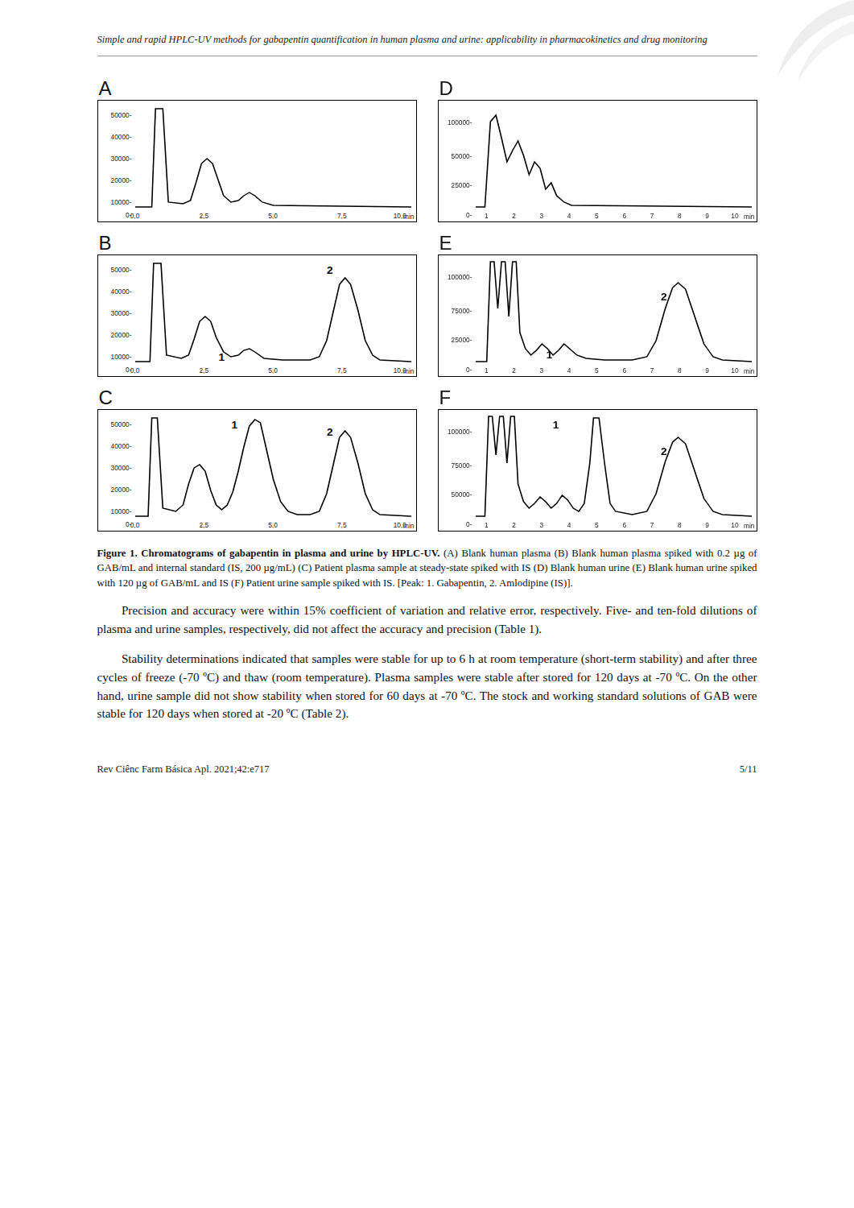Simple and rapid HPLC-UV methods for gabapentin quantification in human plasma and urine: applicability in pharmacokinetics and drug monitoring
A
uV
50000- 40000- 30000- 20000- 10000- 0-
0,0 2,5 5,0 7,5 10,0
min
D
uV
100000- 50000- 25000- 0-
1 2 3 4 5 6 7 8 9 10
min
B
uV
50000- 40000- 30000- 20000- 10000- 0-
1 2
0,0 2,5 5,0 7,5 10,0
min
E
uV
100000- 75000- 25000- 0-
1 2
1 2 3 4 5 6 7 8 9 10
min
C
uV
50000- 40000- 30000- 20000- 10000- 0-
1 2
0,0 2,5 5,0 7,5 10,0
min
F
uV
100000- 75000- 50000- 0-
1 2
1 2 3 4 5 6 7 8 9 10
min
Figure 1. Chromatograms of gabapentin in plasma and urine by HPLC-UV. (A) Blank human plasma (B) Blank human plasma spiked with 0.2 µg of GAB/mL and internal standard (IS, 200 µg/mL) (C) Patient plasma sample at steady-state spiked with IS (D) Blank human urine (E) Blank human urine spiked with 120 µg of GAB/mL and IS (F) Patient urine sample spiked with IS. [Peak: 1. Gabapentin, 2. Amlodipine (IS)].
Precision and accuracy were within 15% coefficient of variation and relative error, respectively. Five- and ten-fold dilutions of plasma and urine samples, respectively, did not affect the accuracy and precision (Table 1).
Stability determinations indicated that samples were stable for up to 6 h at room temperature (short-term stability) and after three cycles of freeze (-70 ºC) and thaw (room temperature). Plasma samples were stable after stored for 120 days at -70 ºC. On the other hand, urine sample did not show stability when stored for 60 days at -70 ºC. The stock and working standard solutions of GAB were stable for 120 days when stored at -20 ºC (Table 2).
Rev Ciênc Farm Básica Apl. 2021;42:e717 5/11